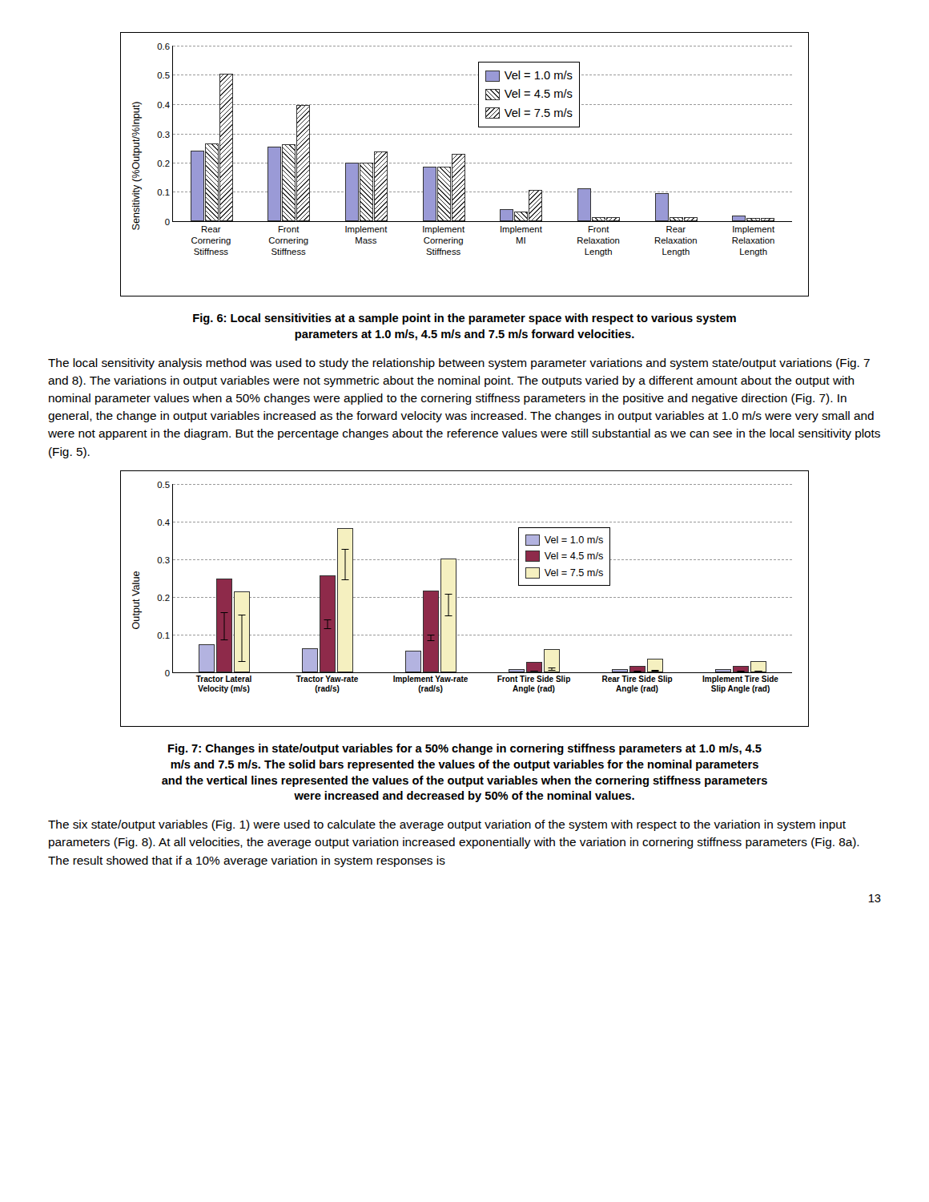Sensitivity (%Output/%Input)
0.6
0.5
0.4
0.3
0.2
0.1
0
Vel = 1.0 m/s
Vel = 4.5 m/s
Vel = 7.5 m/s
Rear
Cornering
Stiffness
Front
Cornering
Stiffness
Implement
Mass
Implement
Cornering
Stiffness
Implement
MI
Front
Relaxation
Length
Rear
Relaxation
Length
Implement
Relaxation
Length
Fig. 6: Local sensitivities at a sample point in the parameter space with respect to various system parameters at 1.0 m/s, 4.5 m/s and 7.5 m/s forward velocities.
The local sensitivity analysis method was used to study the relationship between system parameter variations and system state/output variations (Fig. 7 and 8). The variations in output variables were not symmetric about the nominal point. The outputs varied by a different amount about the output with nominal parameter values when a 50% changes were applied to the cornering stiffness parameters in the positive and negative direction (Fig. 7). In general, the change in output variables increased as the forward velocity was increased. The changes in output variables at 1.0 m/s were very small and were not apparent in the diagram. But the percentage changes about the reference values were still substantial as we can see in the local sensitivity plots (Fig. 5).
Output Value
0.5
0.4
0.3
0.2
0.1
0
Vel = 1.0 m/s
Vel = 4.5 m/s
Vel = 7.5 m/s
Tractor Lateral
Velocity (m/s)
Tractor Yaw-rate
(rad/s)
Implement Yaw-rate
(rad/s)
Front Tire Side Slip
Angle (rad)
Rear Tire Side Slip
Angle (rad)
Implement Tire Side
Slip Angle (rad)
Fig. 7: Changes in state/output variables for a 50% change in cornering stiffness parameters at 1.0 m/s, 4.5 m/s and 7.5 m/s. The solid bars represented the values of the output variables for the nominal parameters and the vertical lines represented the values of the output variables when the cornering stiffness parameters were increased and decreased by 50% of the nominal values.
The six state/output variables (Fig. 1) were used to calculate the average output variation of the system with respect to the variation in system input parameters (Fig. 8). At all velocities, the average output variation increased exponentially with the variation in cornering stiffness parameters (Fig. 8a). The result showed that if a 10% average variation in system responses is
13